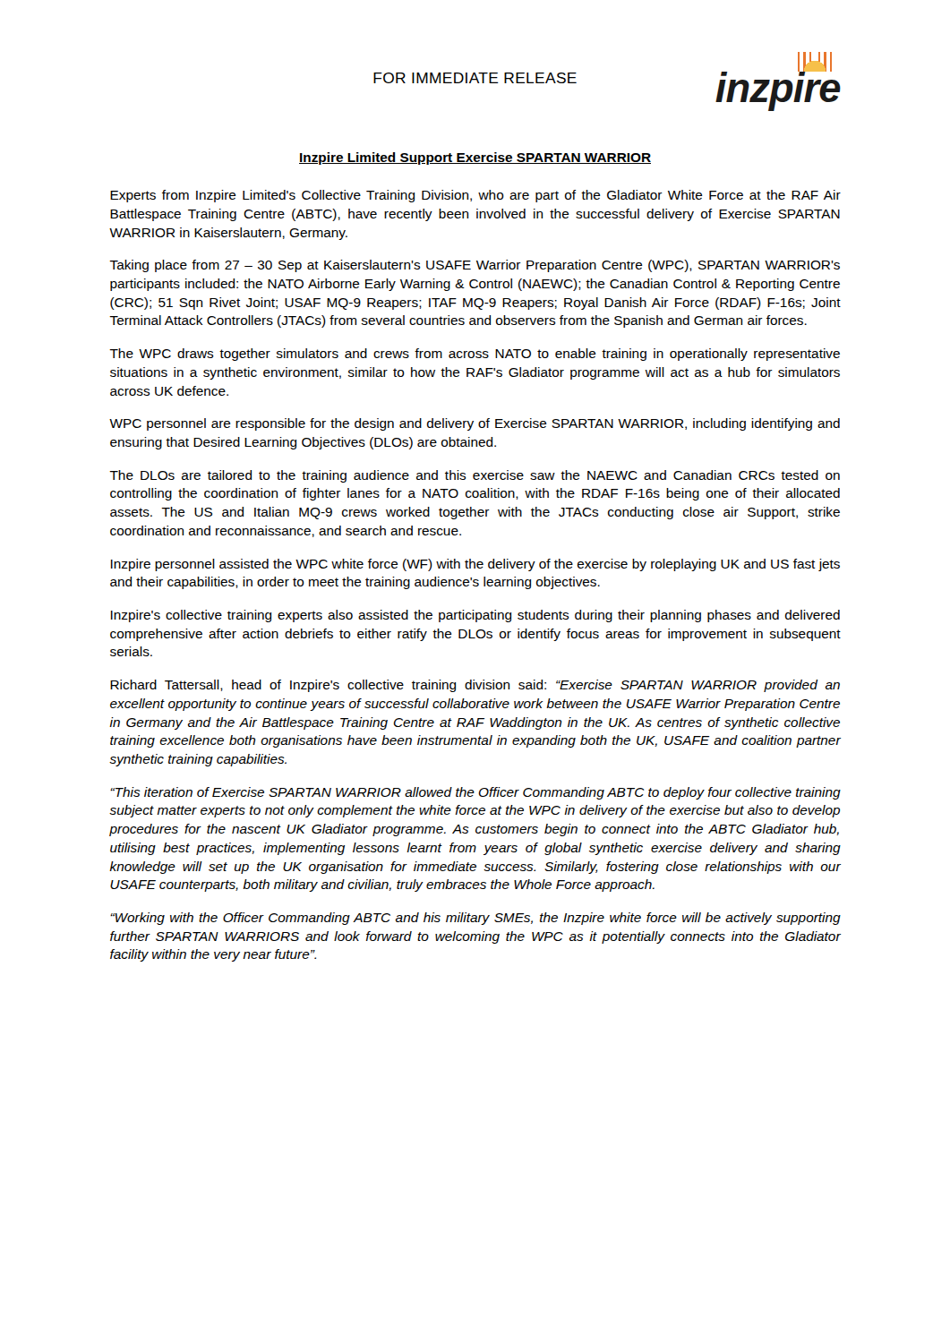FOR IMMEDIATE RELEASE
inzpire
Inzpire Limited Support Exercise SPARTAN WARRIOR
Experts from Inzpire Limited's Collective Training Division, who are part of the Gladiator White Force at the RAF Air Battlespace Training Centre (ABTC), have recently been involved in the successful delivery of Exercise SPARTAN WARRIOR in Kaiserslautern, Germany.
Taking place from 27 – 30 Sep at Kaiserslautern's USAFE Warrior Preparation Centre (WPC), SPARTAN WARRIOR's participants included: the NATO Airborne Early Warning & Control (NAEWC); the Canadian Control & Reporting Centre (CRC); 51 Sqn Rivet Joint; USAF MQ-9 Reapers; ITAF MQ-9 Reapers; Royal Danish Air Force (RDAF) F-16s; Joint Terminal Attack Controllers (JTACs) from several countries and observers from the Spanish and German air forces.
The WPC draws together simulators and crews from across NATO to enable training in operationally representative situations in a synthetic environment, similar to how the RAF's Gladiator programme will act as a hub for simulators across UK defence.
WPC personnel are responsible for the design and delivery of Exercise SPARTAN WARRIOR, including identifying and ensuring that Desired Learning Objectives (DLOs) are obtained.
The DLOs are tailored to the training audience and this exercise saw the NAEWC and Canadian CRCs tested on controlling the coordination of fighter lanes for a NATO coalition, with the RDAF F-16s being one of their allocated assets. The US and Italian MQ-9 crews worked together with the JTACs conducting close air Support, strike coordination and reconnaissance, and search and rescue.
Inzpire personnel assisted the WPC white force (WF) with the delivery of the exercise by roleplaying UK and US fast jets and their capabilities, in order to meet the training audience's learning objectives.
Inzpire's collective training experts also assisted the participating students during their planning phases and delivered comprehensive after action debriefs to either ratify the DLOs or identify focus areas for improvement in subsequent serials.
Richard Tattersall, head of Inzpire's collective training division said: “Exercise SPARTAN WARRIOR provided an excellent opportunity to continue years of successful collaborative work between the USAFE Warrior Preparation Centre in Germany and the Air Battlespace Training Centre at RAF Waddington in the UK. As centres of synthetic collective training excellence both organisations have been instrumental in expanding both the UK, USAFE and coalition partner synthetic training capabilities.
“This iteration of Exercise SPARTAN WARRIOR allowed the Officer Commanding ABTC to deploy four collective training subject matter experts to not only complement the white force at the WPC in delivery of the exercise but also to develop procedures for the nascent UK Gladiator programme. As customers begin to connect into the ABTC Gladiator hub, utilising best practices, implementing lessons learnt from years of global synthetic exercise delivery and sharing knowledge will set up the UK organisation for immediate success. Similarly, fostering close relationships with our USAFE counterparts, both military and civilian, truly embraces the Whole Force approach.
“Working with the Officer Commanding ABTC and his military SMEs, the Inzpire white force will be actively supporting further SPARTAN WARRIORS and look forward to welcoming the WPC as it potentially connects into the Gladiator facility within the very near future”.